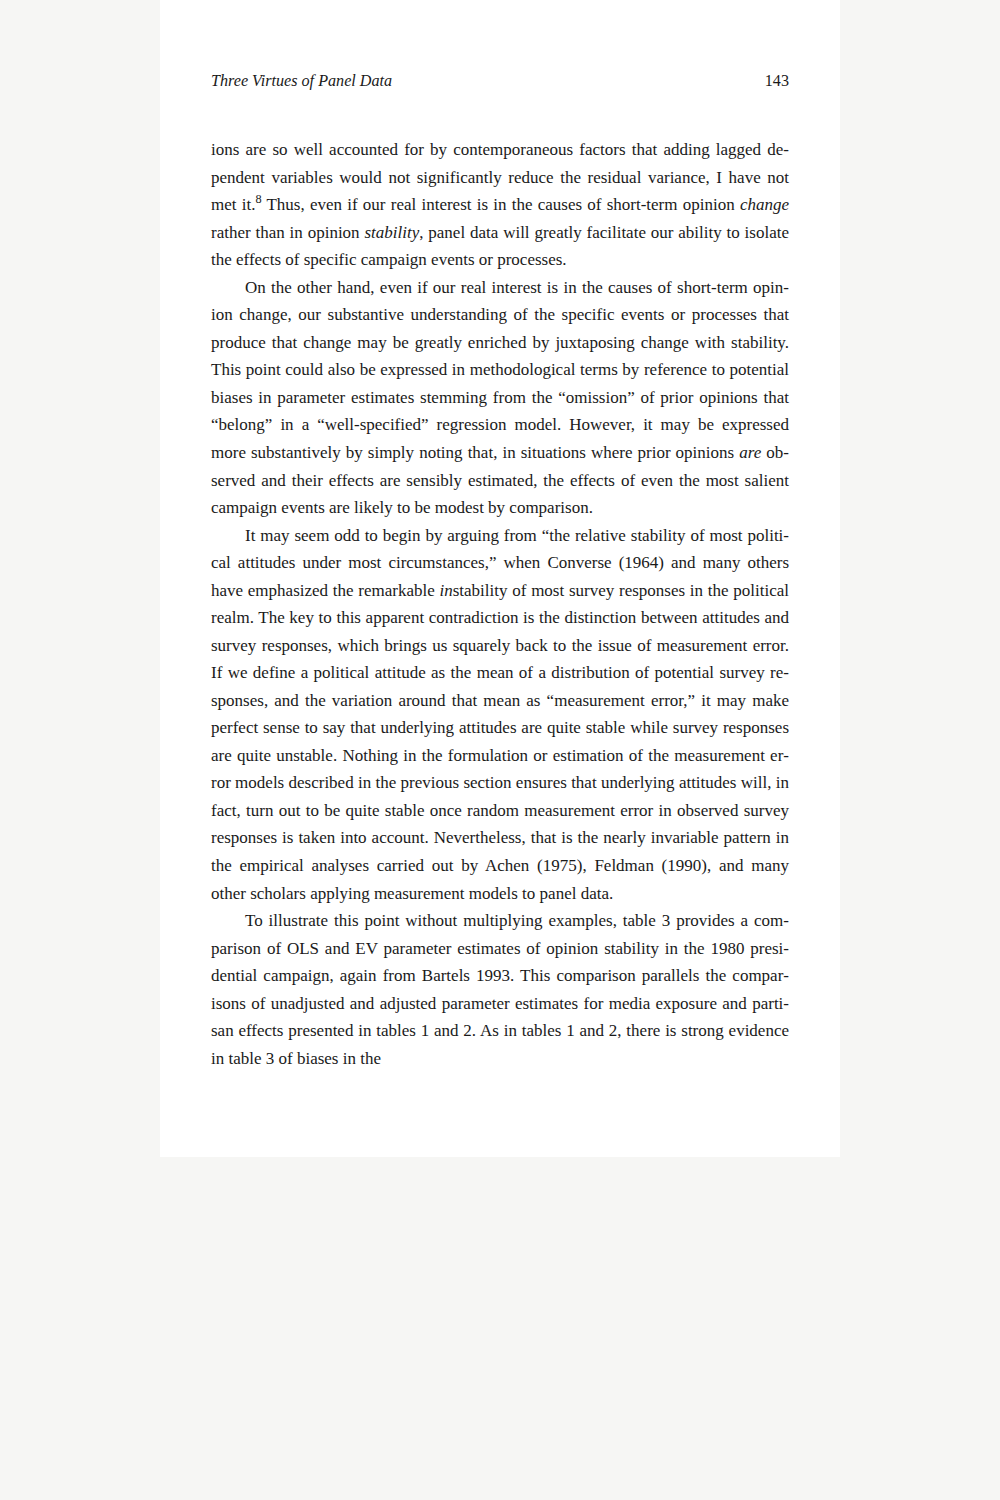Three Virtues of Panel Data 143
ions are so well accounted for by contemporaneous factors that adding lagged dependent variables would not significantly reduce the residual variance, I have not met it.8 Thus, even if our real interest is in the causes of short-term opinion change rather than in opinion stability, panel data will greatly facilitate our ability to isolate the effects of specific campaign events or processes.
On the other hand, even if our real interest is in the causes of short-term opinion change, our substantive understanding of the specific events or processes that produce that change may be greatly enriched by juxtaposing change with stability. This point could also be expressed in methodological terms by reference to potential biases in parameter estimates stemming from the “omission” of prior opinions that “belong” in a “well-specified” regression model. However, it may be expressed more substantively by simply noting that, in situations where prior opinions are observed and their effects are sensibly estimated, the effects of even the most salient campaign events are likely to be modest by comparison.
It may seem odd to begin by arguing from “the relative stability of most political attitudes under most circumstances,” when Converse (1964) and many others have emphasized the remarkable instability of most survey responses in the political realm. The key to this apparent contradiction is the distinction between attitudes and survey responses, which brings us squarely back to the issue of measurement error. If we define a political attitude as the mean of a distribution of potential survey responses, and the variation around that mean as “measurement error,” it may make perfect sense to say that underlying attitudes are quite stable while survey responses are quite unstable. Nothing in the formulation or estimation of the measurement error models described in the previous section ensures that underlying attitudes will, in fact, turn out to be quite stable once random measurement error in observed survey responses is taken into account. Nevertheless, that is the nearly invariable pattern in the empirical analyses carried out by Achen (1975), Feldman (1990), and many other scholars applying measurement models to panel data.
To illustrate this point without multiplying examples, table 3 provides a comparison of OLS and EV parameter estimates of opinion stability in the 1980 presidential campaign, again from Bartels 1993. This comparison parallels the comparisons of unadjusted and adjusted parameter estimates for media exposure and partisan effects presented in tables 1 and 2. As in tables 1 and 2, there is strong evidence in table 3 of biases in the